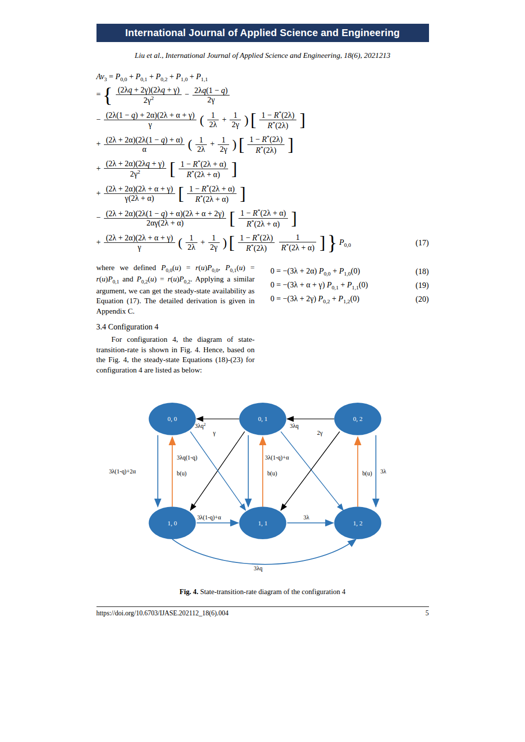International Journal of Applied Science and Engineering
Liu et al., International Journal of Applied Science and Engineering, 18(6), 2021213
Av3 = P0,0 + P0,1 + P0,2 + P1,0 + P1,1
= { (2λq + 2γ)(2λq + γ) 2γ2 − 2λq(1 − q) 2γ
− (2λ(1 − q) + 2α)(2λ + α + γ) γ ( 12λ + 12γ ) [ 1 − R*(2λ) R*(2λ) ]
+ (2λ + 2α)(2λ(1 − q) + α) α ( 12λ + 12γ ) [ 1 − R*(2λ) R*(2λ) ]
+ (2λ + 2α)(2λq + γ) 2γ2 [ 1 − R*(2λ + α) R*(2λ + α) ]
+ (2λ + 2α)(2λ + α + γ) γ(2λ + α) [ 1 − R*(2λ + α) R*(2λ + α) ]
− (2λ + 2α)(2λ(1 − q) + α)(2λ + α + 2γ) 2αγ(2λ + α) [ 1 − R*(2λ + α) R*(2λ + α) ]
+ (2λ + 2α)(2λ + α + γ) γ ( 12λ + 12γ ) [ 1 − R*(2λ) R*(2λ) 1 R*(2λ + α) ] } P0,0
(17)
where we defined P0,0(u) = r(u)P0,0, P0,1(u) = r(u)P0,1 and P0,2(u) = r(u)P0,2. Applying a similar argument, we can get the steady-state availability as Equation (17). The detailed derivation is given in Appendix C.
3.4 Configuration 4
For configuration 4, the diagram of state-transition-rate is shown in Fig. 4. Hence, based on the Fig. 4, the steady-state Equations (18)-(23) for configuration 4 are listed as below:
0 = −(3λ + 2α) P0,0 + P1,0(0)
(18)
0 = −(3λ + α + γ) P0,1 + P1,1(0)
(19)
0 = −(3λ + 2γ) P0,2 + P1,2(0)
(20)
0, 0 0, 1 0, 2 1, 0 1, 1 1, 2 b(u) b(u) b(u) 3λ(1-q)+2α 3λq(1-q) 3λ(1-q)+α 3λ γ 2γ 3λq2 3λq 3λ(1-q)+α 3λ 3λq
Fig. 4. State-transition-rate diagram of the configuration 4
https://doi.org/10.6703/IJASE.202112_18(6).004
5